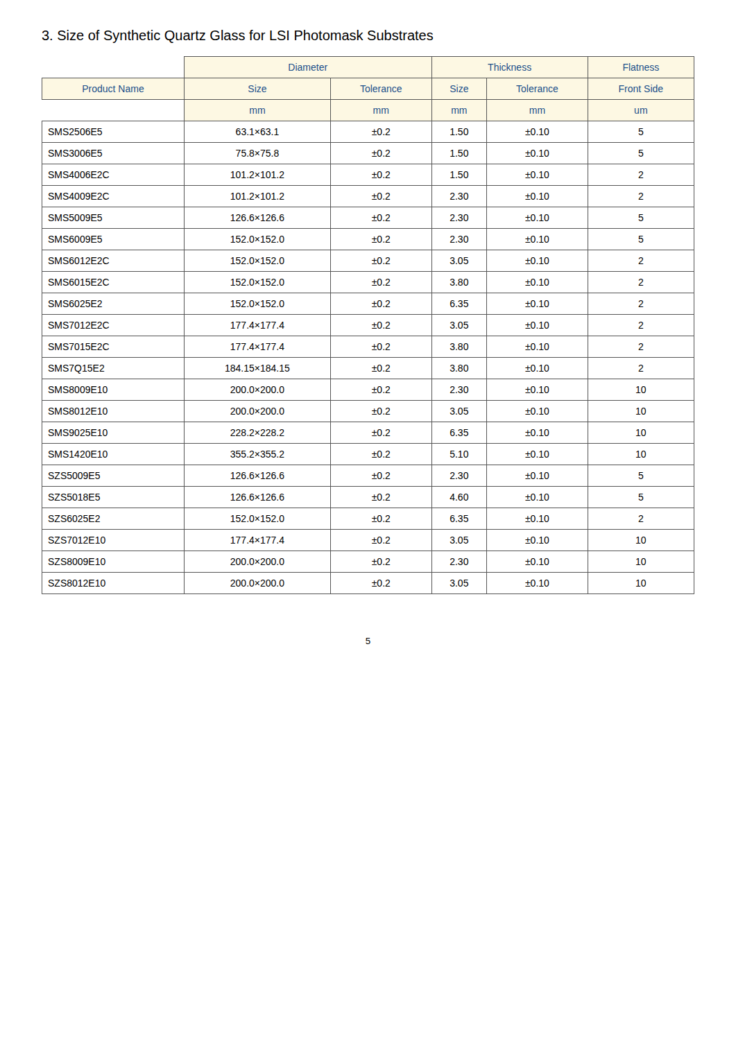3. Size of Synthetic Quartz Glass for LSI Photomask Substrates
| | Diameter | Thickness | Flatness |
| --- | --- | --- | --- |
| Product Name | Size | Tolerance | Size | Tolerance | Front Side |
| | mm | mm | mm | mm | um |
| SMS2506E5 | 63.1×63.1 | ±0.2 | 1.50 | ±0.10 | 5 |
| SMS3006E5 | 75.8×75.8 | ±0.2 | 1.50 | ±0.10 | 5 |
| SMS4006E2C | 101.2×101.2 | ±0.2 | 1.50 | ±0.10 | 2 |
| SMS4009E2C | 101.2×101.2 | ±0.2 | 2.30 | ±0.10 | 2 |
| SMS5009E5 | 126.6×126.6 | ±0.2 | 2.30 | ±0.10 | 5 |
| SMS6009E5 | 152.0×152.0 | ±0.2 | 2.30 | ±0.10 | 5 |
| SMS6012E2C | 152.0×152.0 | ±0.2 | 3.05 | ±0.10 | 2 |
| SMS6015E2C | 152.0×152.0 | ±0.2 | 3.80 | ±0.10 | 2 |
| SMS6025E2 | 152.0×152.0 | ±0.2 | 6.35 | ±0.10 | 2 |
| SMS7012E2C | 177.4×177.4 | ±0.2 | 3.05 | ±0.10 | 2 |
| SMS7015E2C | 177.4×177.4 | ±0.2 | 3.80 | ±0.10 | 2 |
| SMS7Q15E2 | 184.15×184.15 | ±0.2 | 3.80 | ±0.10 | 2 |
| SMS8009E10 | 200.0×200.0 | ±0.2 | 2.30 | ±0.10 | 10 |
| SMS8012E10 | 200.0×200.0 | ±0.2 | 3.05 | ±0.10 | 10 |
| SMS9025E10 | 228.2×228.2 | ±0.2 | 6.35 | ±0.10 | 10 |
| SMS1420E10 | 355.2×355.2 | ±0.2 | 5.10 | ±0.10 | 10 |
| SZS5009E5 | 126.6×126.6 | ±0.2 | 2.30 | ±0.10 | 5 |
| SZS5018E5 | 126.6×126.6 | ±0.2 | 4.60 | ±0.10 | 5 |
| SZS6025E2 | 152.0×152.0 | ±0.2 | 6.35 | ±0.10 | 2 |
| SZS7012E10 | 177.4×177.4 | ±0.2 | 3.05 | ±0.10 | 10 |
| SZS8009E10 | 200.0×200.0 | ±0.2 | 2.30 | ±0.10 | 10 |
| SZS8012E10 | 200.0×200.0 | ±0.2 | 3.05 | ±0.10 | 10 |
5